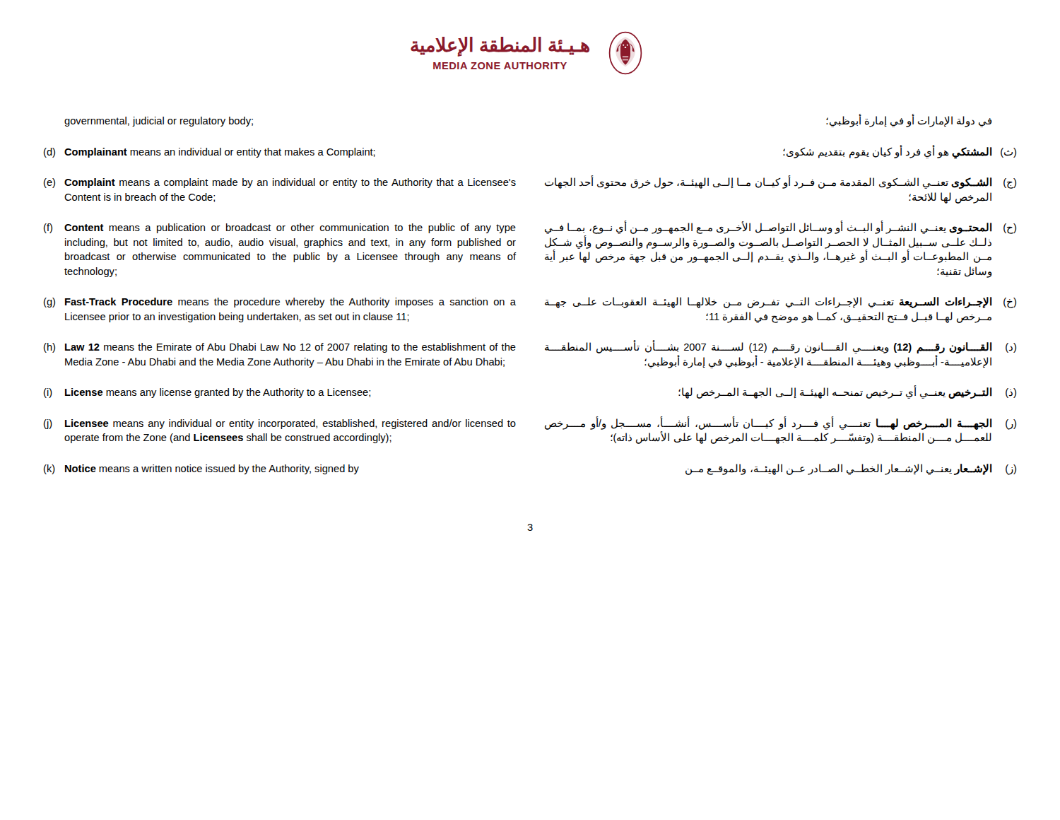هـيـئة المنطقة الإعلامية
MEDIA ZONE AUTHORITY
| governmental, judicial or regulatory body; | في دولة الإمارات أو في إمارة أبوظبي؛ |
| (d) Complainant means an individual or entity that makes a Complaint; | (ث) المشتكي هو أي فرد أو كيان يقوم بتقديم شكوى؛ |
| (e) Complaint means a complaint made by an individual or entity to the Authority that a Licensee's Content is in breach of the Code; | (ج) الشــكوى تعنــي الشــكوى المقدمة مــن فــرد أو كيــان مــا إلــى الهيئــة، حول خرق محتوى أحد الجهات المرخص لها للائحة؛ |
| (f) Content means a publication or broadcast or other communication to the public of any type including, but not limited to, audio, audio visual, graphics and text, in any form published or broadcast or otherwise communicated to the public by a Licensee through any means of technology; | (ح) المحتــوى يعنــي النشــر أو البــث أو وســائل التواصــل الأخــرى مــع الجمهــور مــن أي نــوع، بمــا فــي ذلــك علــى ســبيل المثــال لا الحصــر التواصــل بالصــوت والصــورة والرســوم والنصــوص وأي شــكل مــن المطبوعــات أو البــث أو غيرهــا، والــذي يقــدم إلــى الجمهــور من قبل جهة مرخص لها عبر أية وسائل تقنية؛ |
| (g) Fast-Track Procedure means the procedure whereby the Authority imposes a sanction on a Licensee prior to an investigation being undertaken, as set out in clause 11; | (خ) الإجــراءات الســريعة تعنــي الإجــراءات التــي تفــرض مــن خلالهــا الهيئــة العقوبــات علــى جهــة مــرخص لهــا قبــل فــتح التحقيــق، كمــا هو موضح في الفقرة 11؛ |
| (h) Law 12 means the Emirate of Abu Dhabi Law No 12 of 2007 relating to the establishment of the Media Zone - Abu Dhabi and the Media Zone Authority – Abu Dhabi in the Emirate of Abu Dhabi; | (د) القــــانون رقــــم (12) ويعنــــي القــــانون رقــــم (12) لســــنة 2007 بشــــأن تأســــيس المنطقــــة الإعلاميــــة- أبــــوظبي وهيئــــة المنطقــــة الإعلامية - أبوظبي في إمارة أبوظبي؛ |
| (i) License means any license granted by the Authority to a Licensee; | (ذ) التــرخيص يعنــي أي تــرخيص تمنحــه الهيئــة إلــى الجهــة المــرخص لها؛ |
| (j) Licensee means any individual or entity incorporated, established, registered and/or licensed to operate from the Zone (and Licensees shall be construed accordingly); | (ر) الجهــــة المــــرخص لهــــا تعنــــي أي فــــرد أو كيــــان تأســــس، أنشــــأ، مســــجل و/أو مــــرخص للعمــــل مــــن المنطقــــة (وتفسّــــر كلمــــة الجهــــات المرخص لها على الأساس ذاته)؛ |
| (k) Notice means a written notice issued by the Authority, signed by | (ز) الإشــعار يعنــي الإشــعار الخطــي الصــادر عــن الهيئــة، والموقــع مــن |
3